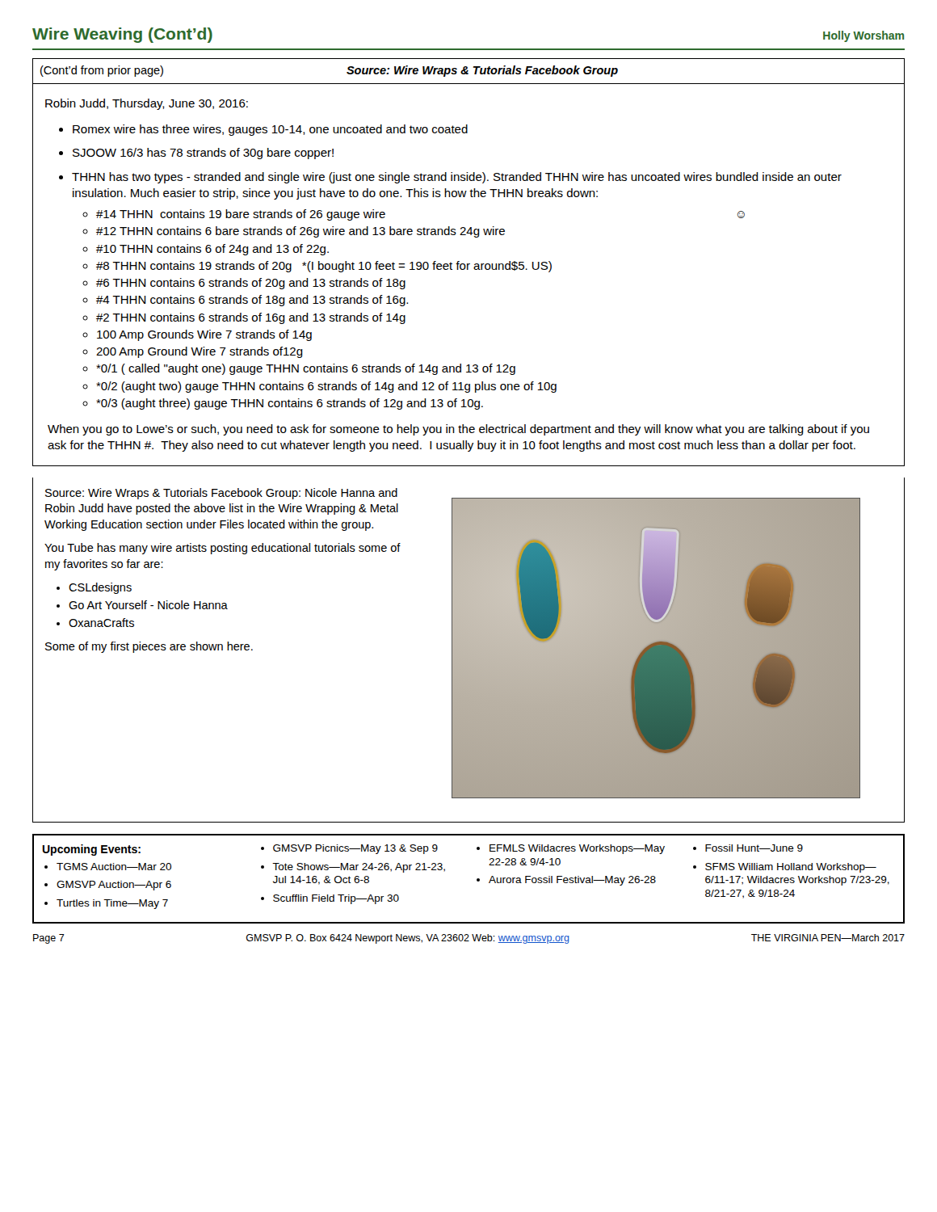Wire Weaving (Cont’d)
Holly Worsham
(Cont’d from prior page) Source: Wire Wraps & Tutorials Facebook Group
Robin Judd, Thursday, June 30, 2016:
Romex wire has three wires, gauges 10-14, one uncoated and two coated
SJOOW 16/3 has 78 strands of 30g bare copper!
THHN has two types - stranded and single wire (just one single strand inside). Stranded THHN wire has uncoated wires bundled inside an outer insulation. Much easier to strip, since you just have to do one. This is how the THHN breaks down:
#14 THHN contains 19 bare strands of 26 gauge wire ☺
#12 THHN contains 6 bare strands of 26g wire and 13 bare strands 24g wire
#10 THHN contains 6 of 24g and 13 of 22g.
#8 THHN contains 19 strands of 20g *(I bought 10 feet = 190 feet for around$5. US)
#6 THHN contains 6 strands of 20g and 13 strands of 18g
#4 THHN contains 6 strands of 18g and 13 strands of 16g.
#2 THHN contains 6 strands of 16g and 13 strands of 14g
100 Amp Grounds Wire 7 strands of 14g
200 Amp Ground Wire 7 strands of12g
*0/1 ( called "aught one) gauge THHN contains 6 strands of 14g and 13 of 12g
*0/2 (aught two) gauge THHN contains 6 strands of 14g and 12 of 11g plus one of 10g
*0/3 (aught three) gauge THHN contains 6 strands of 12g and 13 of 10g.
When you go to Lowe’s or such, you need to ask for someone to help you in the electrical department and they will know what you are talking about if you ask for the THHN #. They also need to cut whatever length you need. I usually buy it in 10 foot lengths and most cost much less than a dollar per foot.
Source: Wire Wraps & Tutorials Facebook Group: Nicole Hanna and Robin Judd have posted the above list in the Wire Wrapping & Metal Working Education section under Files located within the group.
You Tube has many wire artists posting educational tutorials some of my favorites so far are:
CSLdesigns
Go Art Yourself - Nicole Hanna
OxanaCrafts
Some of my first pieces are shown here.
Wire-wrapped pendants on driftwood
Upcoming Events:
TGMS Auction—Mar 20
GMSVP Auction—Apr 6
Turtles in Time—May 7
GMSVP Picnics—May 13 & Sep 9
Tote Shows—Mar 24-26, Apr 21-23, Jul 14-16, & Oct 6-8
Scufflin Field Trip—Apr 30
EFMLS Wildacres Workshops—May 22-28 & 9/4-10
Aurora Fossil Festival—May 26-28
Fossil Hunt—June 9
SFMS William Holland Workshop—6/11-17; Wildacres Workshop 7/23-29, 8/21-27, & 9/18-24
Page 7
GMSVP P. O. Box 6424 Newport News, VA 23602 Web: www.gmsvp.org
THE VIRGINIA PEN—March 2017